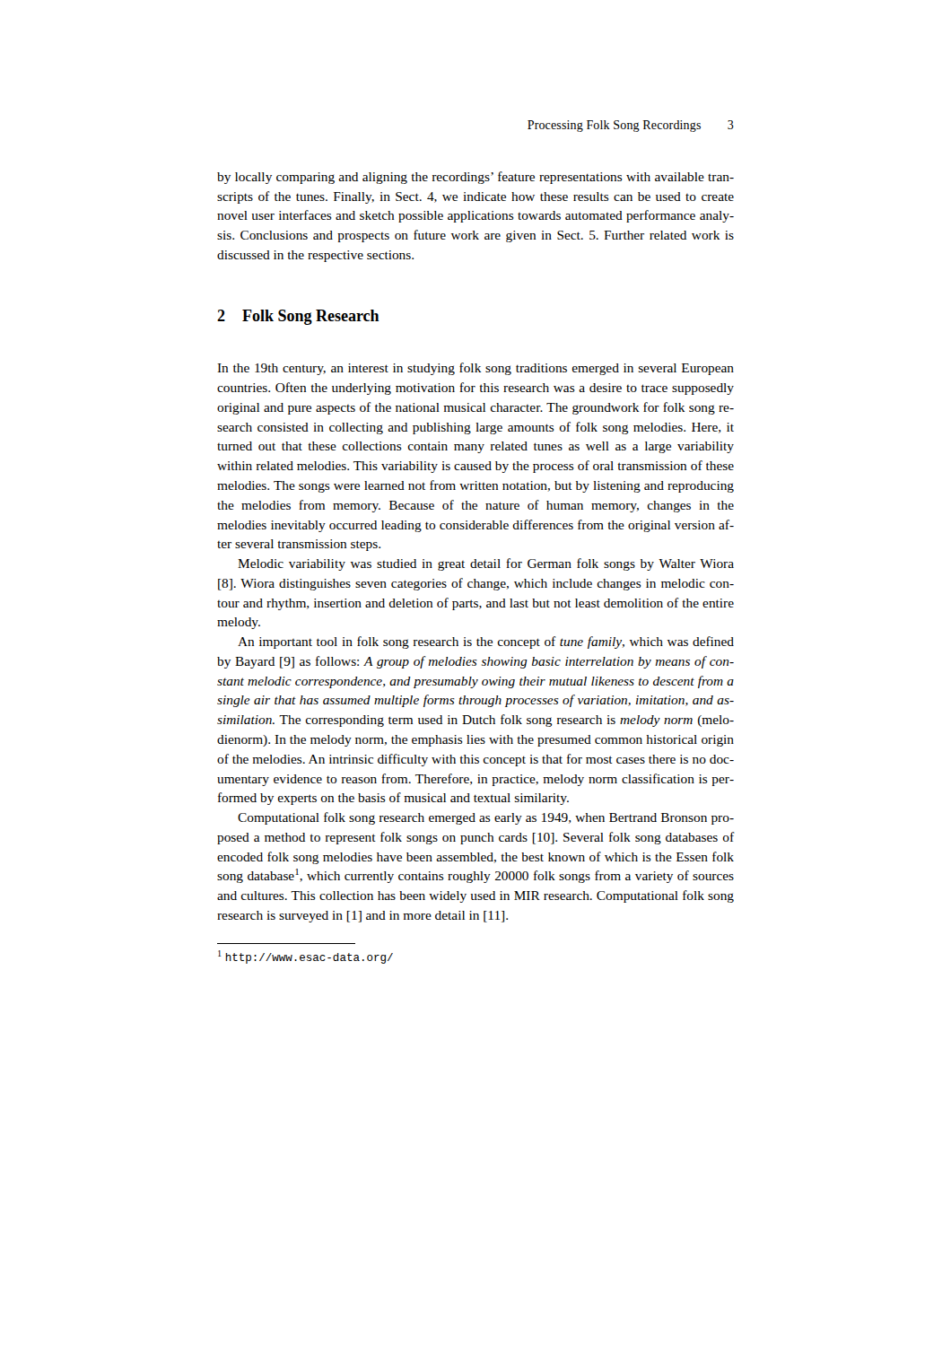Processing Folk Song Recordings3
by locally comparing and aligning the recordings’ feature representations with available transcripts of the tunes. Finally, in Sect. 4, we indicate how these results can be used to create novel user interfaces and sketch possible applications towards automated performance analysis. Conclusions and prospects on future work are given in Sect. 5. Further related work is discussed in the respective sections.
2 Folk Song Research
In the 19th century, an interest in studying folk song traditions emerged in several European countries. Often the underlying motivation for this research was a desire to trace supposedly original and pure aspects of the national musical character. The groundwork for folk song research consisted in collecting and publishing large amounts of folk song melodies. Here, it turned out that these collections contain many related tunes as well as a large variability within related melodies. This variability is caused by the process of oral transmission of these melodies. The songs were learned not from written notation, but by listening and reproducing the melodies from memory. Because of the nature of human memory, changes in the melodies inevitably occurred leading to considerable differences from the original version after several transmission steps.
Melodic variability was studied in great detail for German folk songs by Walter Wiora [8]. Wiora distinguishes seven categories of change, which include changes in melodic contour and rhythm, insertion and deletion of parts, and last but not least demolition of the entire melody.
An important tool in folk song research is the concept of tune family, which was defined by Bayard [9] as follows: A group of melodies showing basic interrelation by means of constant melodic correspondence, and presumably owing their mutual likeness to descent from a single air that has assumed multiple forms through processes of variation, imitation, and assimilation. The corresponding term used in Dutch folk song research is melody norm (melodienorm). In the melody norm, the emphasis lies with the presumed common historical origin of the melodies. An intrinsic difficulty with this concept is that for most cases there is no documentary evidence to reason from. Therefore, in practice, melody norm classification is performed by experts on the basis of musical and textual similarity.
Computational folk song research emerged as early as 1949, when Bertrand Bronson proposed a method to represent folk songs on punch cards [10]. Several folk song databases of encoded folk song melodies have been assembled, the best known of which is the Essen folk song database1, which currently contains roughly 20000 folk songs from a variety of sources and cultures. This collection has been widely used in MIR research. Computational folk song research is surveyed in [1] and in more detail in [11].
1 http://www.esac-data.org/